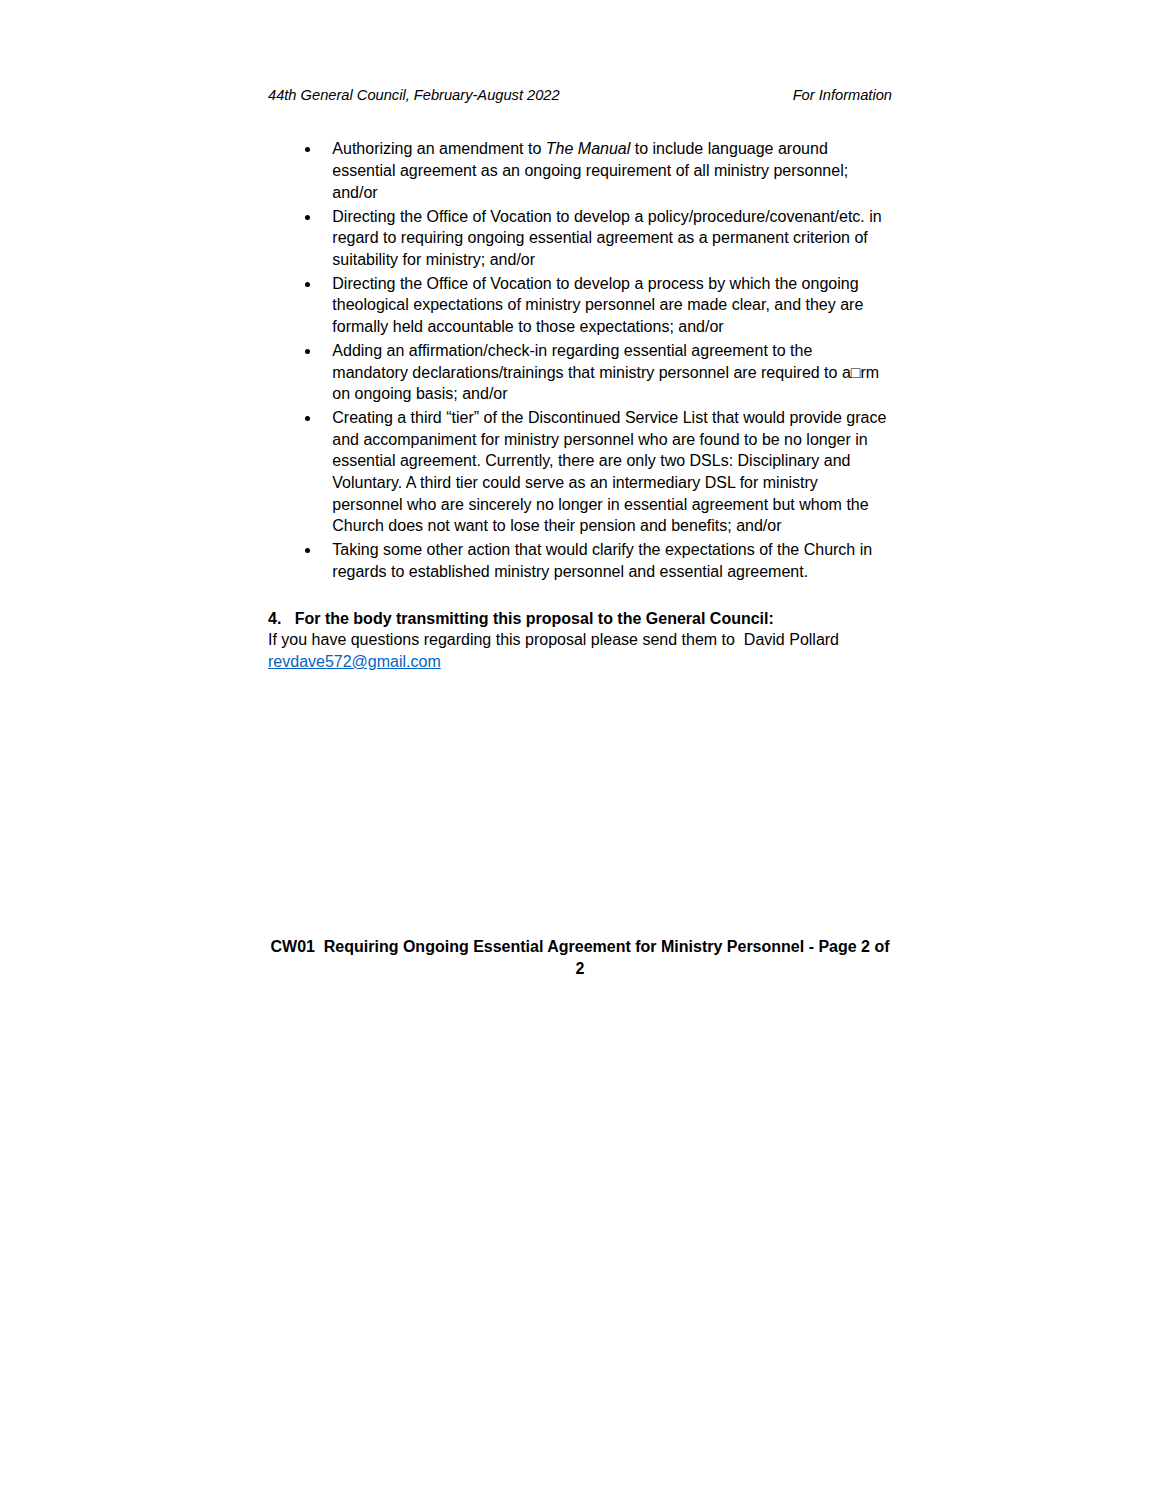44th General Council, February-August 2022
For Information
Authorizing an amendment to The Manual to include language around essential agreement as an ongoing requirement of all ministry personnel; and/or
Directing the Office of Vocation to develop a policy/procedure/covenant/etc. in regard to requiring ongoing essential agreement as a permanent criterion of suitability for ministry; and/or
Directing the Office of Vocation to develop a process by which the ongoing theological expectations of ministry personnel are made clear, and they are formally held accountable to those expectations; and/or
Adding an affirmation/check-in regarding essential agreement to the mandatory declarations/trainings that ministry personnel are required to a□rm on ongoing basis; and/or
Creating a third “tier” of the Discontinued Service List that would provide grace and accompaniment for ministry personnel who are found to be no longer in essential agreement. Currently, there are only two DSLs: Disciplinary and Voluntary. A third tier could serve as an intermediary DSL for ministry personnel who are sincerely no longer in essential agreement but whom the Church does not want to lose their pension and benefits; and/or
Taking some other action that would clarify the expectations of the Church in regards to established ministry personnel and essential agreement.
4. For the body transmitting this proposal to the General Council:
If you have questions regarding this proposal please send them to David Pollard
revdave572@gmail.com
CW01 Requiring Ongoing Essential Agreement for Ministry Personnel - Page 2 of 2